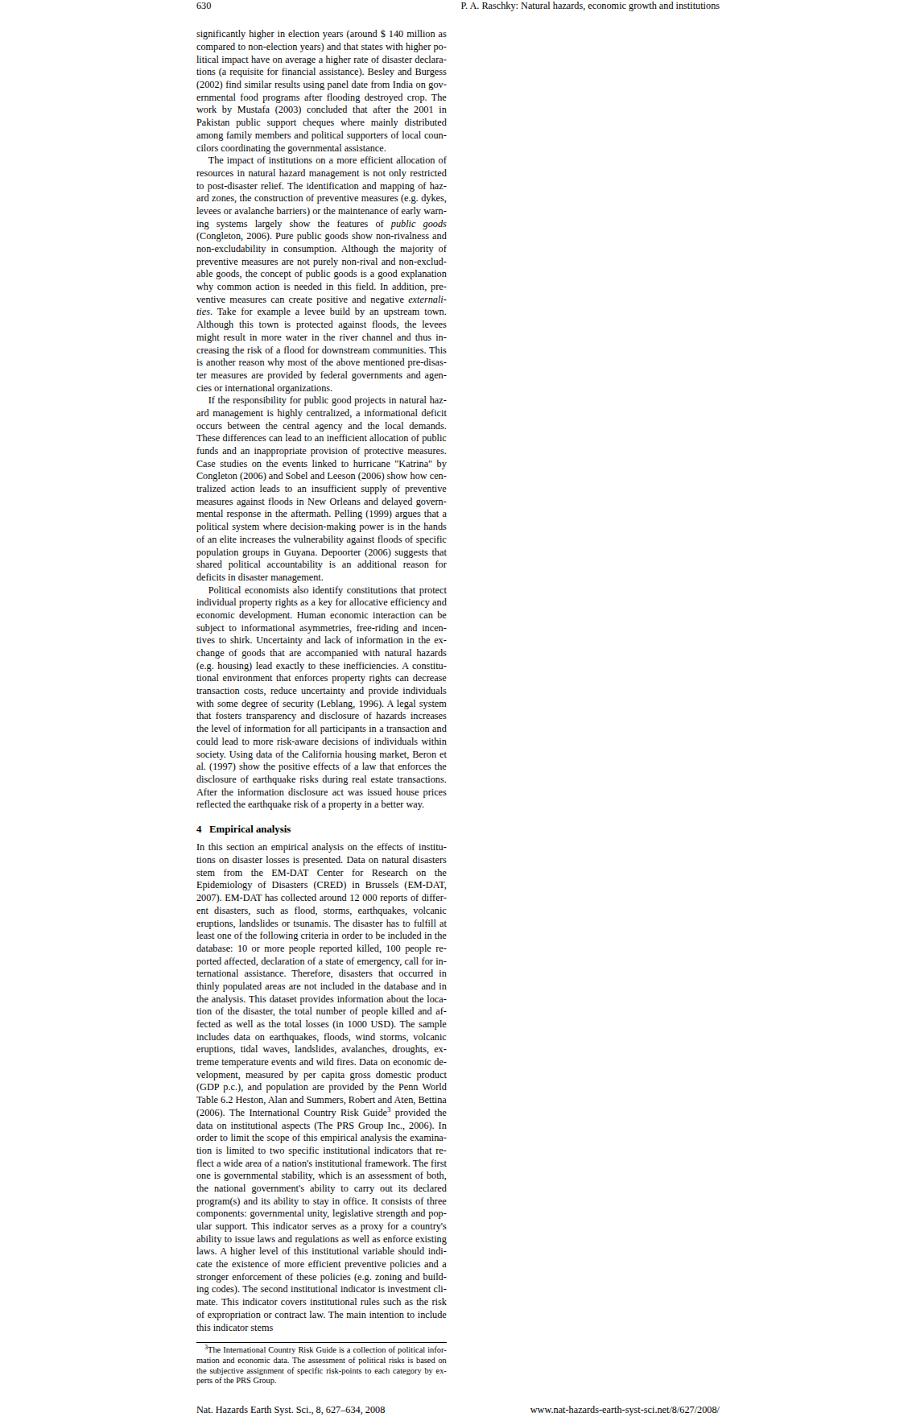630 P. A. Raschky: Natural hazards, economic growth and institutions
significantly higher in election years (around $ 140 million as compared to non-election years) and that states with higher political impact have on average a higher rate of disaster declarations (a requisite for financial assistance). Besley and Burgess (2002) find similar results using panel date from India on governmental food programs after flooding destroyed crop. The work by Mustafa (2003) concluded that after the 2001 in Pakistan public support cheques where mainly distributed among family members and political supporters of local councilors coordinating the governmental assistance.
The impact of institutions on a more efficient allocation of resources in natural hazard management is not only restricted to post-disaster relief. The identification and mapping of hazard zones, the construction of preventive measures (e.g. dykes, levees or avalanche barriers) or the maintenance of early warning systems largely show the features of public goods (Congleton, 2006). Pure public goods show non-rivalness and non-excludability in consumption. Although the majority of preventive measures are not purely non-rival and non-excludable goods, the concept of public goods is a good explanation why common action is needed in this field. In addition, preventive measures can create positive and negative externalities. Take for example a levee build by an upstream town. Although this town is protected against floods, the levees might result in more water in the river channel and thus increasing the risk of a flood for downstream communities. This is another reason why most of the above mentioned pre-disaster measures are provided by federal governments and agencies or international organizations.
If the responsibility for public good projects in natural hazard management is highly centralized, a informational deficit occurs between the central agency and the local demands. These differences can lead to an inefficient allocation of public funds and an inappropriate provision of protective measures. Case studies on the events linked to hurricane "Katrina" by Congleton (2006) and Sobel and Leeson (2006) show how centralized action leads to an insufficient supply of preventive measures against floods in New Orleans and delayed governmental response in the aftermath. Pelling (1999) argues that a political system where decision-making power is in the hands of an elite increases the vulnerability against floods of specific population groups in Guyana. Depoorter (2006) suggests that shared political accountability is an additional reason for deficits in disaster management.
Political economists also identify constitutions that protect individual property rights as a key for allocative efficiency and economic development. Human economic interaction can be subject to informational asymmetries, free-riding and incentives to shirk. Uncertainty and lack of information in the exchange of goods that are accompanied with natural hazards (e.g. housing) lead exactly to these inefficiencies. A constitutional environment that enforces property rights can decrease transaction costs, reduce uncertainty and provide individuals with some degree of security (Leblang, 1996). A legal system that fosters transparency and disclosure of hazards increases the level of information for all participants in a transaction and could lead to more risk-aware decisions of individuals within society. Using data of the California housing market, Beron et al. (1997) show the positive effects of a law that enforces the disclosure of earthquake risks during real estate transactions. After the information disclosure act was issued house prices reflected the earthquake risk of a property in a better way.
4 Empirical analysis
In this section an empirical analysis on the effects of institutions on disaster losses is presented. Data on natural disasters stem from the EM-DAT Center for Research on the Epidemiology of Disasters (CRED) in Brussels (EM-DAT, 2007). EM-DAT has collected around 12 000 reports of different disasters, such as flood, storms, earthquakes, volcanic eruptions, landslides or tsunamis. The disaster has to fulfill at least one of the following criteria in order to be included in the database: 10 or more people reported killed, 100 people reported affected, declaration of a state of emergency, call for international assistance. Therefore, disasters that occurred in thinly populated areas are not included in the database and in the analysis. This dataset provides information about the location of the disaster, the total number of people killed and affected as well as the total losses (in 1000 USD). The sample includes data on earthquakes, floods, wind storms, volcanic eruptions, tidal waves, landslides, avalanches, droughts, extreme temperature events and wild fires. Data on economic development, measured by per capita gross domestic product (GDP p.c.), and population are provided by the Penn World Table 6.2 Heston, Alan and Summers, Robert and Aten, Bettina (2006). The International Country Risk Guide3 provided the data on institutional aspects (The PRS Group Inc., 2006). In order to limit the scope of this empirical analysis the examination is limited to two specific institutional indicators that reflect a wide area of a nation's institutional framework. The first one is governmental stability, which is an assessment of both, the national government's ability to carry out its declared program(s) and its ability to stay in office. It consists of three components: governmental unity, legislative strength and popular support. This indicator serves as a proxy for a country's ability to issue laws and regulations as well as enforce existing laws. A higher level of this institutional variable should indicate the existence of more efficient preventive policies and a stronger enforcement of these policies (e.g. zoning and building codes). The second institutional indicator is investment climate. This indicator covers institutional rules such as the risk of expropriation or contract law. The main intention to include this indicator stems
3The International Country Risk Guide is a collection of political information and economic data. The assessment of political risks is based on the subjective assignment of specific risk-points to each category by experts of the PRS Group.
Nat. Hazards Earth Syst. Sci., 8, 627–634, 2008 www.nat-hazards-earth-syst-sci.net/8/627/2008/